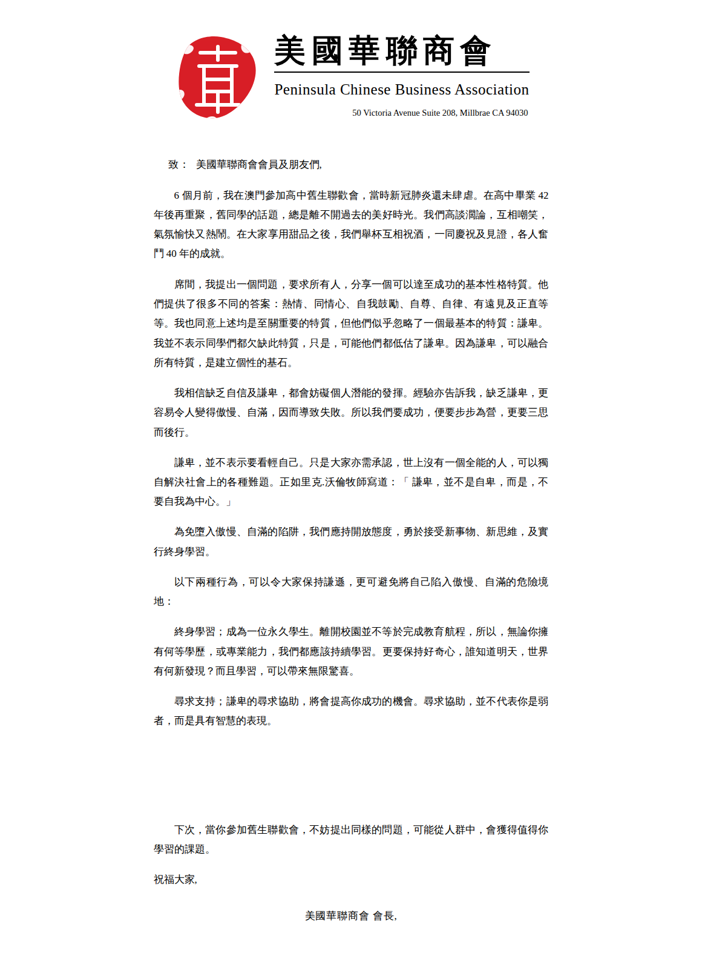美國華聯商會
Peninsula Chinese Business Association
50 Victoria Avenue Suite 208, Millbrae CA 94030
致： 美國華聯商會會員及朋友們,
6 個月前，我在澳門參加高中舊生聯歡會，當時新冠肺炎還未肆虐。在高中畢業 42 年後再重聚，舊同學的話題，總是離不開過去的美好時光。我們高談濶論，互相嘲笑，氣氛愉快又熱鬧。在大家享用甜品之後，我們舉杯互相祝酒，一同慶祝及見證，各人奮鬥 40 年的成就。
席間，我提出一個問題，要求所有人，分享一個可以達至成功的基本性格特質。他們提供了很多不同的答案：熱情、同情心、自我鼓勵、自尊、自律、有遠見及正直等等。我也同意上述均是至關重要的特質，但他們似乎忽略了一個最基本的特質：謙卑。我並不表示同學們都欠缺此特質，只是，可能他們都低估了謙卑。因為謙卑，可以融合所有特質，是建立個性的基石。
我相信缺乏自信及謙卑，都會妨礙個人潛能的發揮。經驗亦告訴我，缺乏謙卑，更容易令人變得傲慢、自滿，因而導致失敗。所以我們要成功，便要步步為營，更要三思而後行。
謙卑，並不表示要看輕自己。只是大家亦需承認，世上沒有一個全能的人，可以獨自解決社會上的各種難題。正如里克.沃倫牧師寫道：「 謙卑，並不是自卑，而是，不要自我為中心。」
為免墮入傲慢、自滿的陷阱，我們應持開放態度，勇於接受新事物、新思維，及實行終身學習。
以下兩種行為，可以令大家保持謙遜，更可避免將自己陷入傲慢、自滿的危險境地：
終身學習；成為一位永久學生。離開校園並不等於完成教育航程，所以，無論你擁有何等學歷，或專業能力，我們都應該持續學習。更要保持好奇心，誰知道明天，世界有何新發現？而且學習，可以帶來無限驚喜。
尋求支持；謙卑的尋求協助，將會提高你成功的機會。尋求協助，並不代表你是弱者，而是具有智慧的表現。
下次，當你參加舊生聯歡會，不妨提出同樣的問題，可能從人群中，會獲得值得你學習的課題。
祝福大家,
美國華聯商會 會長,